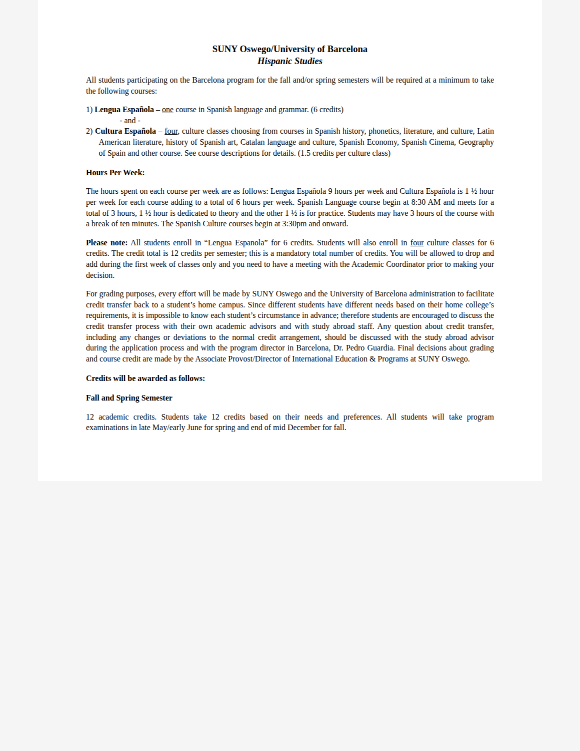SUNY Oswego/University of Barcelona Hispanic Studies
All students participating on the Barcelona program for the fall and/or spring semesters will be required at a minimum to take the following courses:
1) Lengua Española – one course in Spanish language and grammar. (6 credits) - and -
2) Cultura Española – four, culture classes choosing from courses in Spanish history, phonetics, literature, and culture, Latin American literature, history of Spanish art, Catalan language and culture, Spanish Economy, Spanish Cinema, Geography of Spain and other course. See course descriptions for details. (1.5 credits per culture class)
Hours Per Week:
The hours spent on each course per week are as follows: Lengua Española 9 hours per week and Cultura Española is 1 ½ hour per week for each course adding to a total of 6 hours per week. Spanish Language course begin at 8:30 AM and meets for a total of 3 hours, 1 ½ hour is dedicated to theory and the other 1 ½ is for practice. Students may have 3 hours of the course with a break of ten minutes. The Spanish Culture courses begin at 3:30pm and onward.
Please note: All students enroll in “Lengua Espanola” for 6 credits. Students will also enroll in four culture classes for 6 credits. The credit total is 12 credits per semester; this is a mandatory total number of credits. You will be allowed to drop and add during the first week of classes only and you need to have a meeting with the Academic Coordinator prior to making your decision.
For grading purposes, every effort will be made by SUNY Oswego and the University of Barcelona administration to facilitate credit transfer back to a student’s home campus. Since different students have different needs based on their home college’s requirements, it is impossible to know each student’s circumstance in advance; therefore students are encouraged to discuss the credit transfer process with their own academic advisors and with study abroad staff. Any question about credit transfer, including any changes or deviations to the normal credit arrangement, should be discussed with the study abroad advisor during the application process and with the program director in Barcelona, Dr. Pedro Guardia. Final decisions about grading and course credit are made by the Associate Provost/Director of International Education & Programs at SUNY Oswego.
Credits will be awarded as follows:
Fall and Spring Semester
12 academic credits. Students take 12 credits based on their needs and preferences. All students will take program examinations in late May/early June for spring and end of mid December for fall.